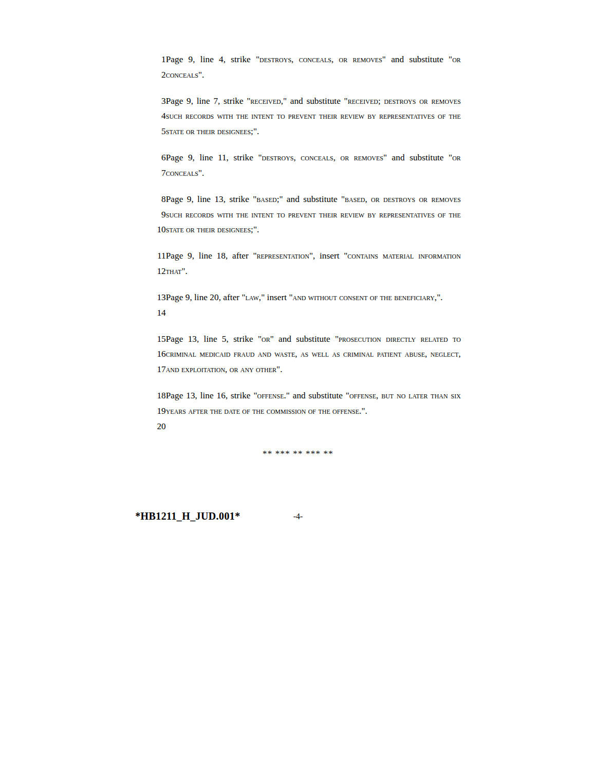| 1 2 | Page 9, line 4, strike " destroys, conceals, or removes " and substitute " or conceals ". |
| 3 4 5 | Page 9, line 7, strike " received, " and substitute " received; destroys or removes such records with the intent to prevent their review by representatives of the state or their designees; ". |
| 6 7 | Page 9, line 11, strike " destroys, conceals, or removes " and substitute " or conceals ". |
| 8 9 10 | Page 9, line 13, strike " based; " and substitute " based, or destroys or removes such records with the intent to prevent their review by representatives of the state or their designees; ". |
| 11 12 | Page 9, line 18, after " representation ", insert " contains material information that ". |
| 13 14 | Page 9, line 20, after " law, " insert " and without consent of the beneficiary, ". |
| 15 16 17 | Page 13, line 5, strike " or " and substitute " prosecution directly related to criminal medicaid fraud and waste, as well as criminal patient abuse, neglect, and exploitation, or any other ". |
| 18 19 20 | Page 13, line 16, strike " offense. " and substitute " offense, but no later than six years after the date of the commission of the offense. ". |
** *** ** *** **
*HB1211_H_JUD.001* -4-